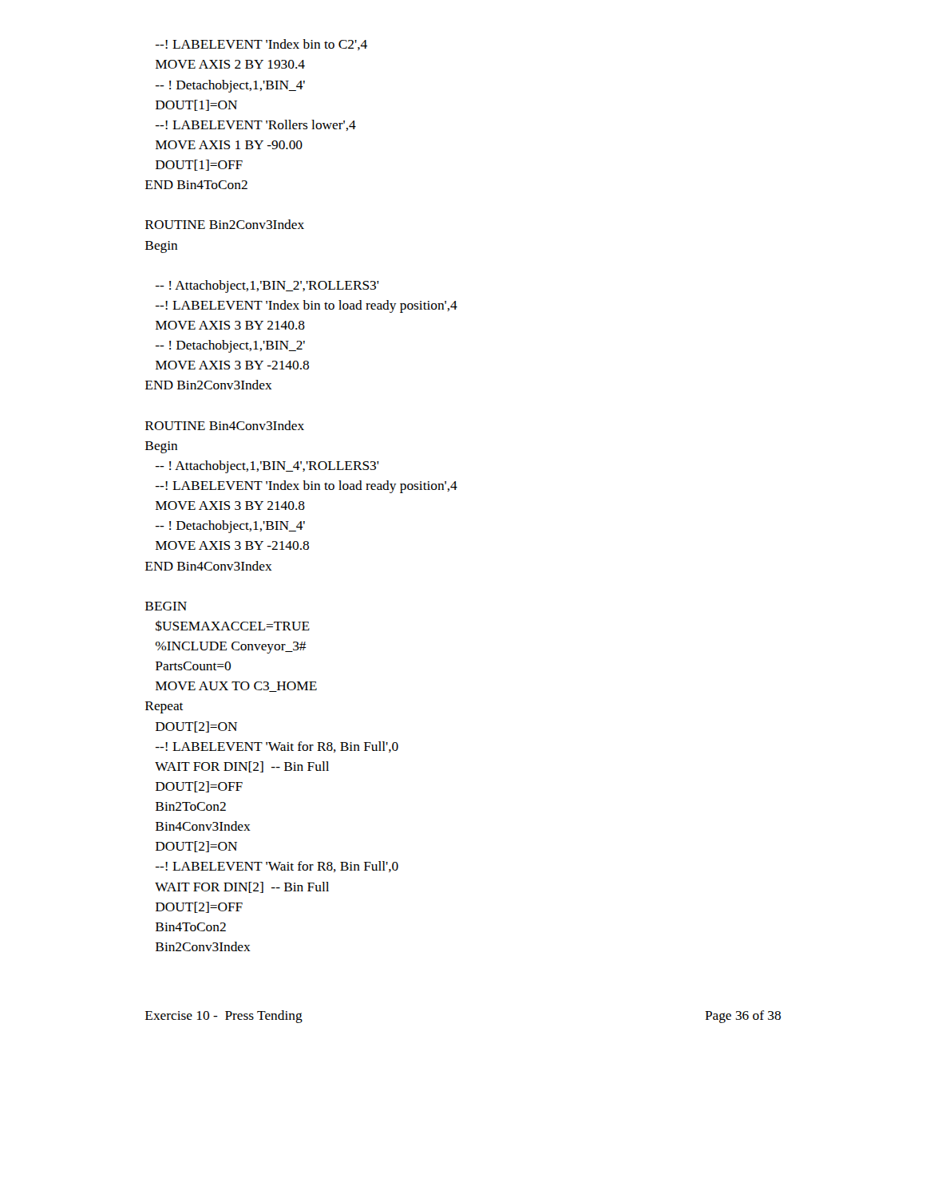--! LABELEVENT 'Index bin to C2',4
   MOVE AXIS 2 BY 1930.4
   -- ! Detachobject,1,'BIN_4'
   DOUT[1]=ON
   --! LABELEVENT 'Rollers lower',4
   MOVE AXIS 1 BY -90.00
   DOUT[1]=OFF
END Bin4ToCon2

ROUTINE Bin2Conv3Index
Begin

   -- ! Attachobject,1,'BIN_2','ROLLERS3'
   --! LABELEVENT 'Index bin to load ready position',4
   MOVE AXIS 3 BY 2140.8
   -- ! Detachobject,1,'BIN_2'
   MOVE AXIS 3 BY -2140.8
END Bin2Conv3Index

ROUTINE Bin4Conv3Index
Begin
   -- ! Attachobject,1,'BIN_4','ROLLERS3'
   --! LABELEVENT 'Index bin to load ready position',4
   MOVE AXIS 3 BY 2140.8
   -- ! Detachobject,1,'BIN_4'
   MOVE AXIS 3 BY -2140.8
END Bin4Conv3Index

BEGIN
   $USEMAXACCEL=TRUE
   %INCLUDE Conveyor_3#
   PartsCount=0
   MOVE AUX TO C3_HOME
Repeat
   DOUT[2]=ON
   --! LABELEVENT 'Wait for R8, Bin Full',0
   WAIT FOR DIN[2]  -- Bin Full
   DOUT[2]=OFF
   Bin2ToCon2
   Bin4Conv3Index
   DOUT[2]=ON
   --! LABELEVENT 'Wait for R8, Bin Full',0
   WAIT FOR DIN[2]  -- Bin Full
   DOUT[2]=OFF
   Bin4ToCon2
   Bin2Conv3Index
Exercise 10 - Press Tending
Page 36 of 38